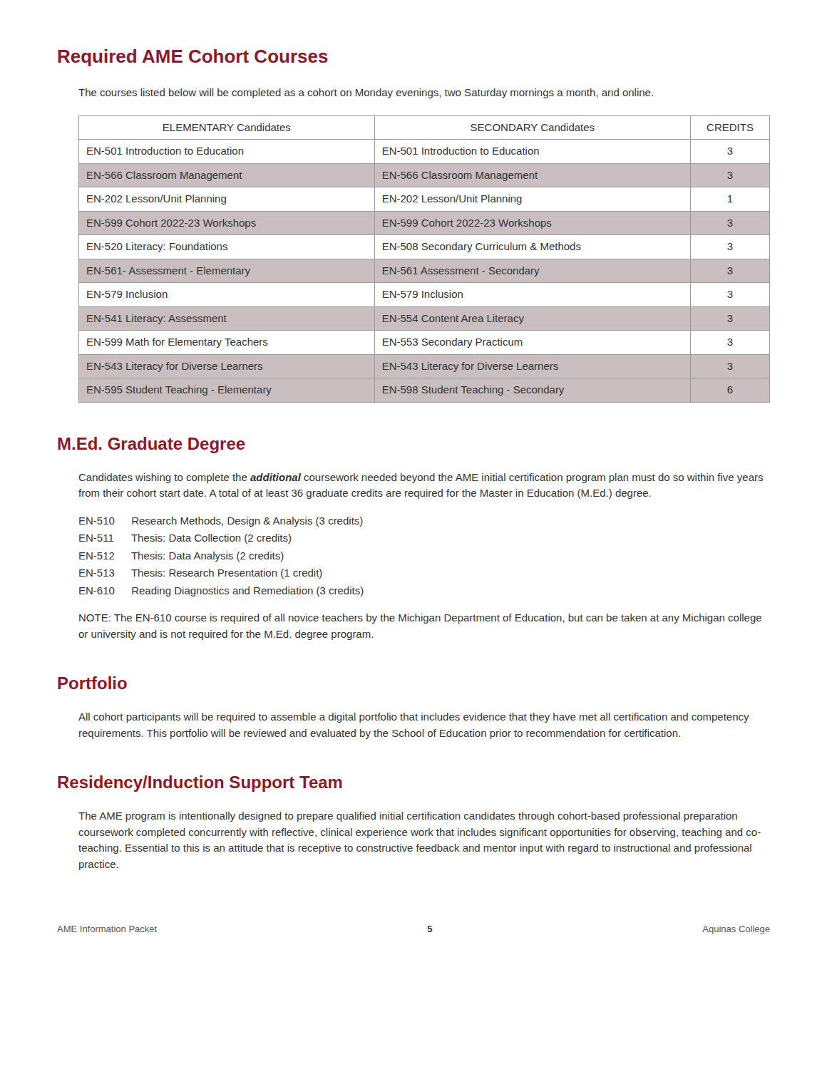Required AME Cohort Courses
The courses listed below will be completed as a cohort on Monday evenings, two Saturday mornings a month, and online.
| ELEMENTARY Candidates | SECONDARY Candidates | CREDITS |
| --- | --- | --- |
| EN-501 Introduction to Education | EN-501 Introduction to Education | 3 |
| EN-566 Classroom Management | EN-566 Classroom Management | 3 |
| EN-202 Lesson/Unit Planning | EN-202 Lesson/Unit Planning | 1 |
| EN-599 Cohort 2022-23 Workshops | EN-599 Cohort 2022-23 Workshops | 3 |
| EN-520 Literacy: Foundations | EN-508 Secondary Curriculum & Methods | 3 |
| EN-561- Assessment - Elementary | EN-561 Assessment - Secondary | 3 |
| EN-579 Inclusion | EN-579 Inclusion | 3 |
| EN-541 Literacy: Assessment | EN-554 Content Area Literacy | 3 |
| EN-599 Math for Elementary Teachers | EN-553 Secondary Practicum | 3 |
| EN-543 Literacy for Diverse Learners | EN-543 Literacy for Diverse Learners | 3 |
| EN-595 Student Teaching - Elementary | EN-598 Student Teaching - Secondary | 6 |
M.Ed. Graduate Degree
Candidates wishing to complete the additional coursework needed beyond the AME initial certification program plan must do so within five years from their cohort start date. A total of at least 36 graduate credits are required for the Master in Education (M.Ed.) degree.
EN-510 Research Methods, Design & Analysis (3 credits)
EN-511 Thesis: Data Collection (2 credits)
EN-512 Thesis: Data Analysis (2 credits)
EN-513 Thesis: Research Presentation (1 credit)
EN-610 Reading Diagnostics and Remediation (3 credits)
NOTE: The EN-610 course is required of all novice teachers by the Michigan Department of Education, but can be taken at any Michigan college or university and is not required for the M.Ed. degree program.
Portfolio
All cohort participants will be required to assemble a digital portfolio that includes evidence that they have met all certification and competency requirements. This portfolio will be reviewed and evaluated by the School of Education prior to recommendation for certification.
Residency/Induction Support Team
The AME program is intentionally designed to prepare qualified initial certification candidates through cohort-based professional preparation coursework completed concurrently with reflective, clinical experience work that includes significant opportunities for observing, teaching and co-teaching. Essential to this is an attitude that is receptive to constructive feedback and mentor input with regard to instructional and professional practice.
AME Information Packet 5 Aquinas College